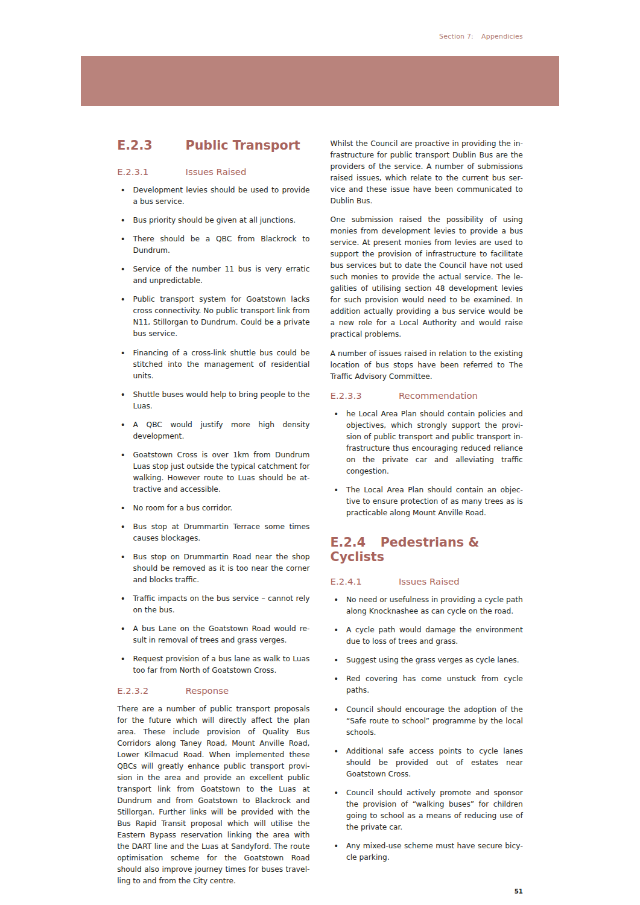Section 7: Appendicies
E.2.3 Public Transport
E.2.3.1 Issues Raised
Development levies should be used to provide a bus service.
Bus priority should be given at all junctions.
There should be a QBC from Blackrock to Dundrum.
Service of the number 11 bus is very erratic and unpredictable.
Public transport system for Goatstown lacks cross connectivity. No public transport link from N11, Stillorgan to Dundrum. Could be a private bus service.
Financing of a cross-link shuttle bus could be stitched into the management of residential units.
Shuttle buses would help to bring people to the Luas.
A QBC would justify more high density development.
Goatstown Cross is over 1km from Dundrum Luas stop just outside the typical catchment for walking. However route to Luas should be attractive and accessible.
No room for a bus corridor.
Bus stop at Drummartin Terrace some times causes blockages.
Bus stop on Drummartin Road near the shop should be removed as it is too near the corner and blocks traffic.
Traffic impacts on the bus service – cannot rely on the bus.
A bus Lane on the Goatstown Road would result in removal of trees and grass verges.
Request provision of a bus lane as walk to Luas too far from North of Goatstown Cross.
E.2.3.2 Response
There are a number of public transport proposals for the future which will directly affect the plan area. These include provision of Quality Bus Corridors along Taney Road, Mount Anville Road, Lower Kilmacud Road. When implemented these QBCs will greatly enhance public transport provision in the area and provide an excellent public transport link from Goatstown to the Luas at Dundrum and from Goatstown to Blackrock and Stillorgan. Further links will be provided with the Bus Rapid Transit proposal which will utilise the Eastern Bypass reservation linking the area with the DART line and the Luas at Sandyford. The route optimisation scheme for the Goatstown Road should also improve journey times for buses travelling to and from the City centre.
Whilst the Council are proactive in providing the infrastructure for public transport Dublin Bus are the providers of the service. A number of submissions raised issues, which relate to the current bus service and these issue have been communicated to Dublin Bus.
One submission raised the possibility of using monies from development levies to provide a bus service. At present monies from levies are used to support the provision of infrastructure to facilitate bus services but to date the Council have not used such monies to provide the actual service. The legalities of utilising section 48 development levies for such provision would need to be examined. In addition actually providing a bus service would be a new role for a Local Authority and would raise practical problems.
A number of issues raised in relation to the existing location of bus stops have been referred to The Traffic Advisory Committee.
E.2.3.3 Recommendation
he Local Area Plan should contain policies and objectives, which strongly support the provision of public transport and public transport infrastructure thus encouraging reduced reliance on the private car and alleviating traffic congestion.
The Local Area Plan should contain an objective to ensure protection of as many trees as is practicable along Mount Anville Road.
E.2.4 Pedestrians & Cyclists
E.2.4.1 Issues Raised
No need or usefulness in providing a cycle path along Knocknashee as can cycle on the road.
A cycle path would damage the environment due to loss of trees and grass.
Suggest using the grass verges as cycle lanes.
Red covering has come unstuck from cycle paths.
Council should encourage the adoption of the “Safe route to school” programme by the local schools.
Additional safe access points to cycle lanes should be provided out of estates near Goatstown Cross.
Council should actively promote and sponsor the provision of “walking buses” for children going to school as a means of reducing use of the private car.
Any mixed-use scheme must have secure bicycle parking.
51